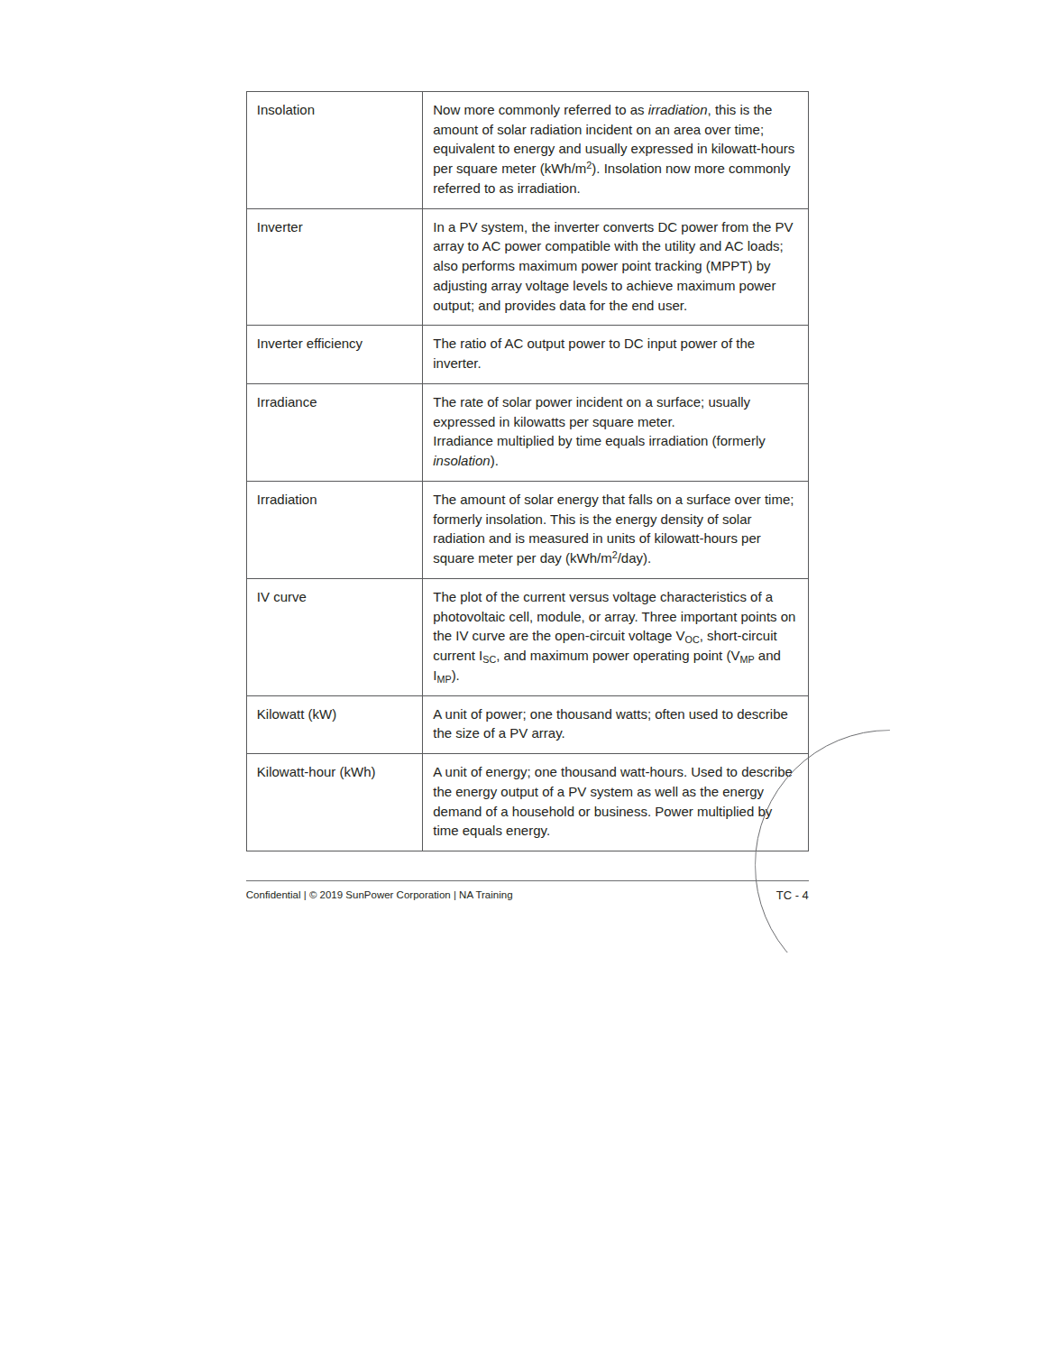| Insolation | Now more commonly referred to as irradiation , this is the amount of solar radiation incident on an area over time; equivalent to energy and usually expressed in kilowatt-hours per square meter (kWh/m 2 ). Insolation now more commonly referred to as irradiation. |
| Inverter | In a PV system, the inverter converts DC power from the PV array to AC power compatible with the utility and AC loads; also performs maximum power point tracking (MPPT) by adjusting array voltage levels to achieve maximum power output; and provides data for the end user. |
| Inverter efficiency | The ratio of AC output power to DC input power of the inverter. |
| Irradiance | The rate of solar power incident on a surface; usually expressed in kilowatts per square meter. Irradiance multiplied by time equals irradiation (formerly insolation ). |
| Irradiation | The amount of solar energy that falls on a surface over time; formerly insolation. This is the energy density of solar radiation and is measured in units of kilowatt-hours per square meter per day (kWh/m 2 /day). |
| IV curve | The plot of the current versus voltage characteristics of a photovoltaic cell, module, or array. Three important points on the IV curve are the open-circuit voltage V OC , short-circuit current I SC , and maximum power operating point (V MP and I MP ). |
| Kilowatt (kW) | A unit of power; one thousand watts; often used to describe the size of a PV array. |
| Kilowatt-hour (kWh) | A unit of energy; one thousand watt-hours. Used to describe the energy output of a PV system as well as the energy demand of a household or business. Power multiplied by time equals energy. |
Confidential | © 2019 SunPower Corporation | NA Training TC - 4